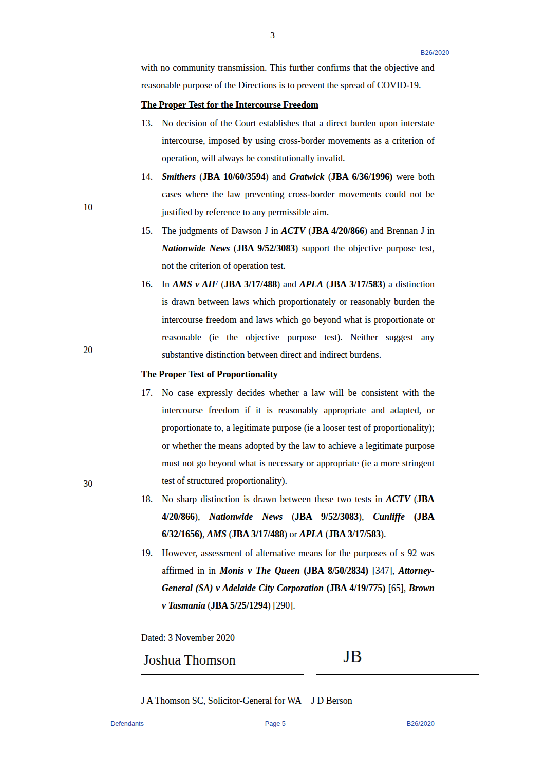3
B26/2020
10
20
30
with no community transmission. This further confirms that the objective and reasonable purpose of the Directions is to prevent the spread of COVID-19.
The Proper Test for the Intercourse Freedom
13. No decision of the Court establishes that a direct burden upon interstate intercourse, imposed by using cross-border movements as a criterion of operation, will always be constitutionally invalid.
14. Smithers (JBA 10/60/3594) and Gratwick (JBA 6/36/1996) were both cases where the law preventing cross-border movements could not be justified by reference to any permissible aim.
15. The judgments of Dawson J in ACTV (JBA 4/20/866) and Brennan J in Nationwide News (JBA 9/52/3083) support the objective purpose test, not the criterion of operation test.
16. In AMS v AIF (JBA 3/17/488) and APLA (JBA 3/17/583) a distinction is drawn between laws which proportionately or reasonably burden the intercourse freedom and laws which go beyond what is proportionate or reasonable (ie the objective purpose test). Neither suggest any substantive distinction between direct and indirect burdens.
The Proper Test of Proportionality
17. No case expressly decides whether a law will be consistent with the intercourse freedom if it is reasonably appropriate and adapted, or proportionate to, a legitimate purpose (ie a looser test of proportionality); or whether the means adopted by the law to achieve a legitimate purpose must not go beyond what is necessary or appropriate (ie a more stringent test of structured proportionality).
18. No sharp distinction is drawn between these two tests in ACTV (JBA 4/20/866), Nationwide News (JBA 9/52/3083), Cunliffe (JBA 6/32/1656), AMS (JBA 3/17/488) or APLA (JBA 3/17/583).
19. However, assessment of alternative means for the purposes of s 92 was affirmed in in Monis v The Queen (JBA 8/50/2834) [347], Attorney-General (SA) v Adelaide City Corporation (JBA 4/19/775) [65], Brown v Tasmania (JBA 5/25/1294) [290].
Dated: 3 November 2020
Joshua Thomson
JB
J A Thomson SC, Solicitor-General for WA J D Berson
Defendants B26/2020
Page 5